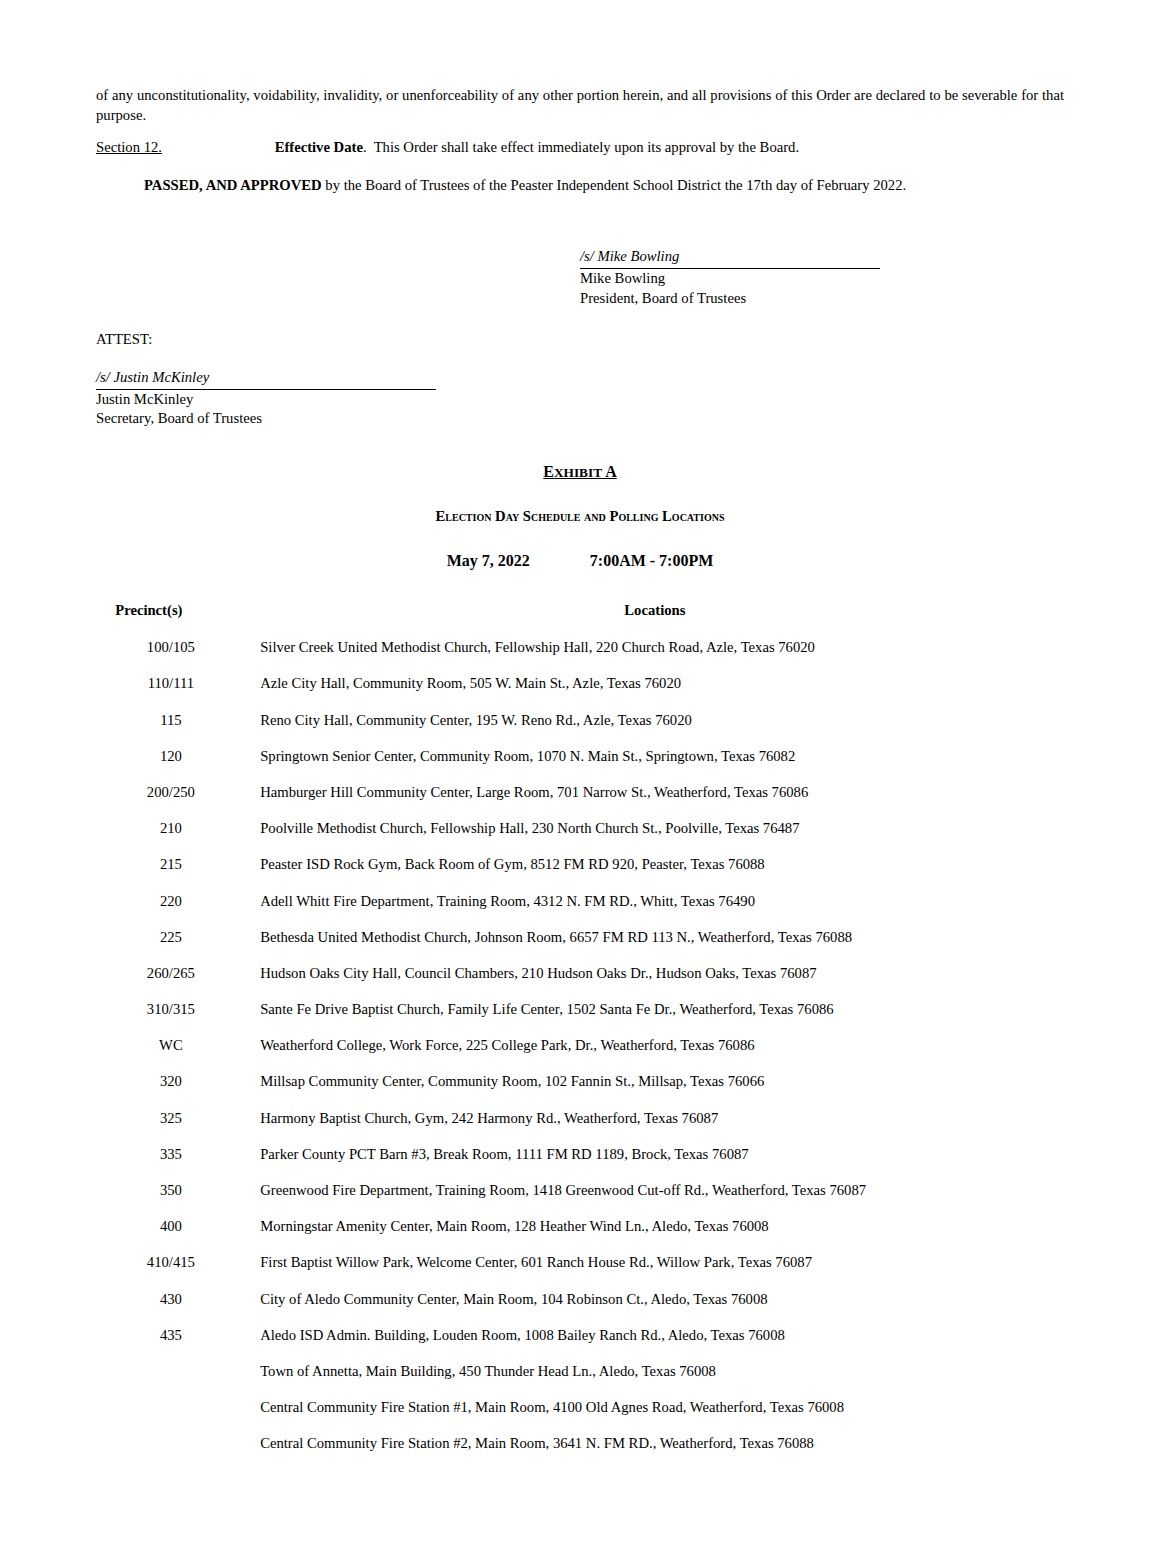of any unconstitutionality, voidability, invalidity, or unenforceability of any other portion herein, and all provisions of this Order are declared to be severable for that purpose.
Section 12. Effective Date. This Order shall take effect immediately upon its approval by the Board.
PASSED, AND APPROVED by the Board of Trustees of the Peaster Independent School District the 17th day of February 2022.
/s/ Mike Bowling Mike Bowling President, Board of Trustees
ATTEST:
/s/ Justin McKinley Justin McKinley Secretary, Board of Trustees
EXHIBIT A
Election Day Schedule and Polling Locations
May 7, 2022 7:00AM - 7:00PM
| Precinct(s) | Locations |
| --- | --- |
| 100/105 | Silver Creek United Methodist Church, Fellowship Hall, 220 Church Road, Azle, Texas 76020 |
| 110/111 | Azle City Hall, Community Room, 505 W. Main St., Azle, Texas 76020 |
| 115 | Reno City Hall, Community Center, 195 W. Reno Rd., Azle, Texas 76020 |
| 120 | Springtown Senior Center, Community Room, 1070 N. Main St., Springtown, Texas 76082 |
| 200/250 | Hamburger Hill Community Center, Large Room, 701 Narrow St., Weatherford, Texas 76086 |
| 210 | Poolville Methodist Church, Fellowship Hall, 230 North Church St., Poolville, Texas 76487 |
| 215 | Peaster ISD Rock Gym, Back Room of Gym, 8512 FM RD 920, Peaster, Texas 76088 |
| 220 | Adell Whitt Fire Department, Training Room, 4312 N. FM RD., Whitt, Texas 76490 |
| 225 | Bethesda United Methodist Church, Johnson Room, 6657 FM RD 113 N., Weatherford, Texas 76088 |
| 260/265 | Hudson Oaks City Hall, Council Chambers, 210 Hudson Oaks Dr., Hudson Oaks, Texas 76087 |
| 310/315 | Sante Fe Drive Baptist Church, Family Life Center, 1502 Santa Fe Dr., Weatherford, Texas 76086 |
| WC | Weatherford College, Work Force, 225 College Park, Dr., Weatherford, Texas 76086 |
| 320 | Millsap Community Center, Community Room, 102 Fannin St., Millsap, Texas 76066 |
| 325 | Harmony Baptist Church, Gym, 242 Harmony Rd., Weatherford, Texas 76087 |
| 335 | Parker County PCT Barn #3, Break Room, 1111 FM RD 1189, Brock, Texas 76087 |
| 350 | Greenwood Fire Department, Training Room, 1418 Greenwood Cut-off Rd., Weatherford, Texas 76087 |
| 400 | Morningstar Amenity Center, Main Room, 128 Heather Wind Ln., Aledo, Texas 76008 |
| 410/415 | First Baptist Willow Park, Welcome Center, 601 Ranch House Rd., Willow Park, Texas 76087 |
| 430 | City of Aledo Community Center, Main Room, 104 Robinson Ct., Aledo, Texas 76008 |
| 435 | Aledo ISD Admin. Building, Louden Room, 1008 Bailey Ranch Rd., Aledo, Texas 76008 |
| | Town of Annetta, Main Building, 450 Thunder Head Ln., Aledo, Texas 76008 |
| | Central Community Fire Station #1, Main Room, 4100 Old Agnes Road, Weatherford, Texas 76008 |
| | Central Community Fire Station #2, Main Room, 3641 N. FM RD., Weatherford, Texas 76088 |